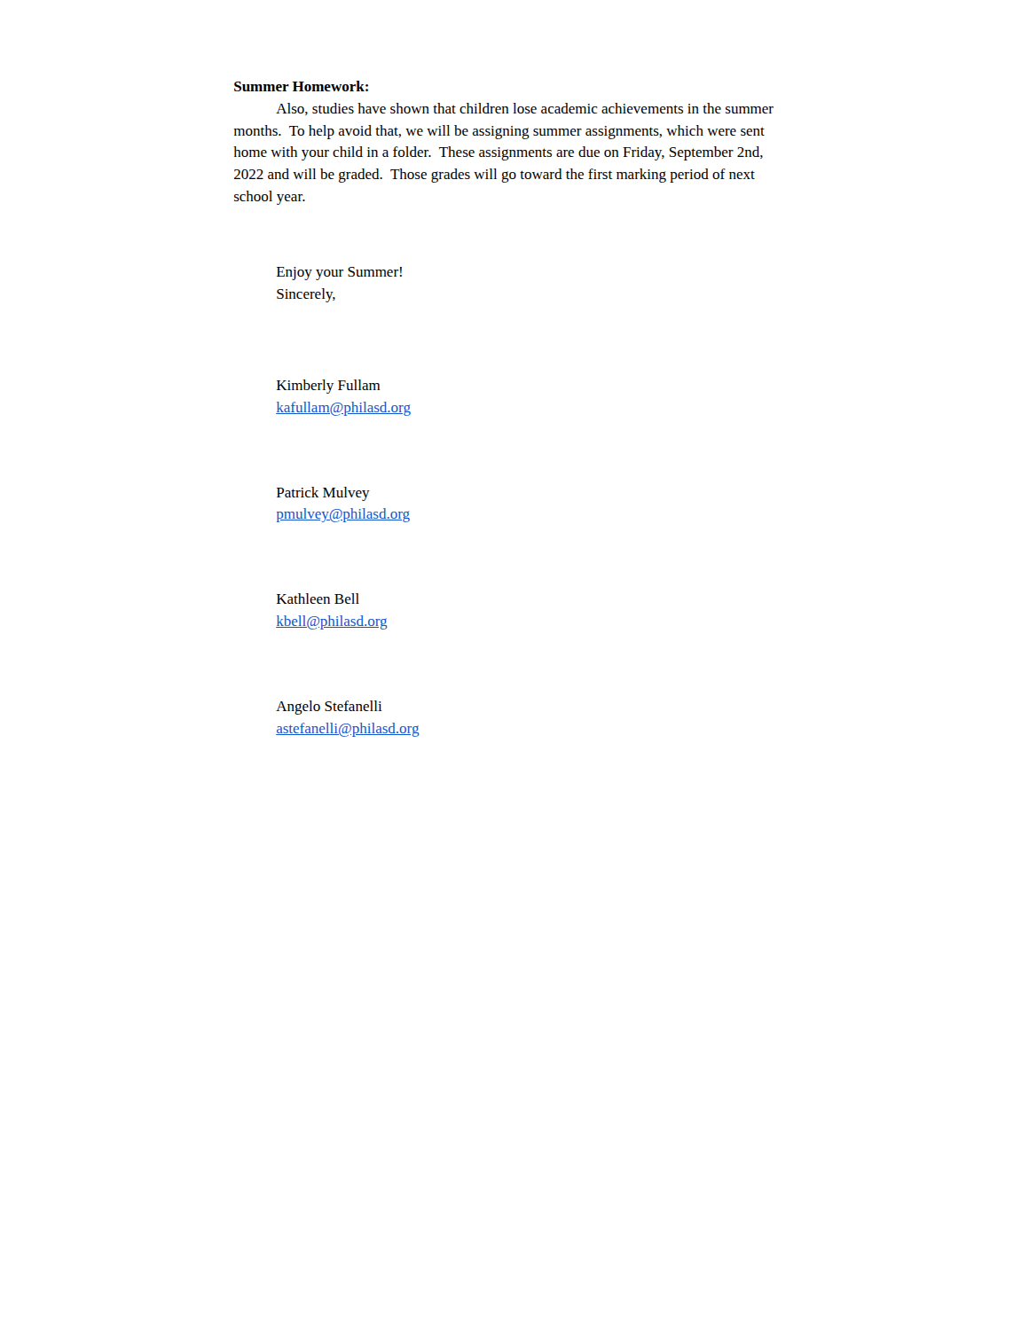Summer Homework:
Also, studies have shown that children lose academic achievements in the summer months. To help avoid that, we will be assigning summer assignments, which were sent home with your child in a folder. These assignments are due on Friday, September 2nd, 2022 and will be graded. Those grades will go toward the first marking period of next school year.
Enjoy your Summer!
Sincerely,
Kimberly Fullam
kafullam@philasd.org
Patrick Mulvey
pmulvey@philasd.org
Kathleen Bell
kbell@philasd.org
Angelo Stefanelli
astefanelli@philasd.org